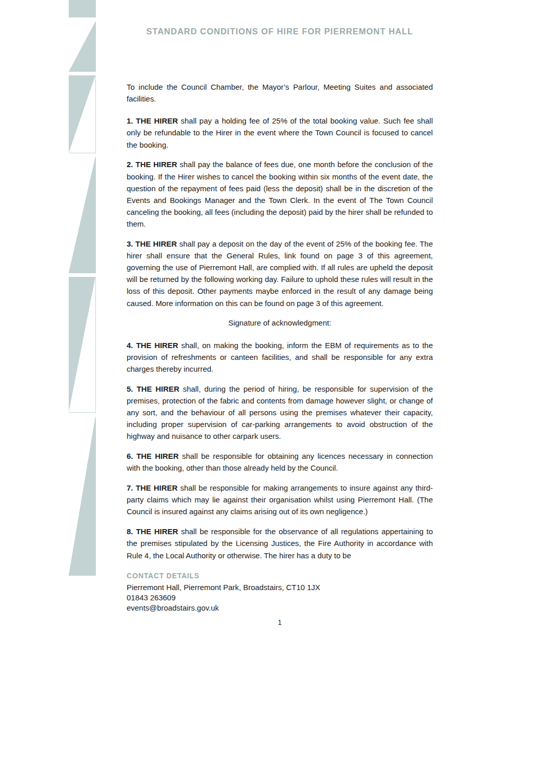Standard Conditions of Hire for Pierremont Hall
To include the Council Chamber, the Mayor’s Parlour, Meeting Suites and associated facilities.
1. THE HIRER shall pay a holding fee of 25% of the total booking value. Such fee shall only be refundable to the Hirer in the event where the Town Council is focused to cancel the booking.
2. THE HIRER shall pay the balance of fees due, one month before the conclusion of the booking. If the Hirer wishes to cancel the booking within six months of the event date, the question of the repayment of fees paid (less the deposit) shall be in the discretion of the Events and Bookings Manager and the Town Clerk. In the event of The Town Council canceling the booking, all fees (including the deposit) paid by the hirer shall be refunded to them.
3. THE HIRER shall pay a deposit on the day of the event of 25% of the booking fee. The hirer shall ensure that the General Rules, link found on page 3 of this agreement, governing the use of Pierremont Hall, are complied with. If all rules are upheld the deposit will be returned by the following working day. Failure to uphold these rules will result in the loss of this deposit. Other payments maybe enforced in the result of any damage being caused. More information on this can be found on page 3 of this agreement.
Signature of acknowledgment:
4. THE HIRER shall, on making the booking, inform the EBM of requirements as to the provision of refreshments or canteen facilities, and shall be responsible for any extra charges thereby incurred.
5. THE HIRER shall, during the period of hiring, be responsible for supervision of the premises, protection of the fabric and contents from damage however slight, or change of any sort, and the behaviour of all persons using the premises whatever their capacity, including proper supervision of car-parking arrangements to avoid obstruction of the highway and nuisance to other carpark users.
6. THE HIRER shall be responsible for obtaining any licences necessary in connection with the booking, other than those already held by the Council.
7. THE HIRER shall be responsible for making arrangements to insure against any third-party claims which may lie against their organisation whilst using Pierremont Hall. (The Council is insured against any claims arising out of its own negligence.)
8. THE HIRER shall be responsible for the observance of all regulations appertaining to the premises stipulated by the Licensing Justices, the Fire Authority in accordance with Rule 4, the Local Authority or otherwise. The hirer has a duty to be
Contact Details
Pierremont Hall, Pierremont Park, Broadstairs, CT10 1JX
01843 263609
events@broadstairs.gov.uk
1